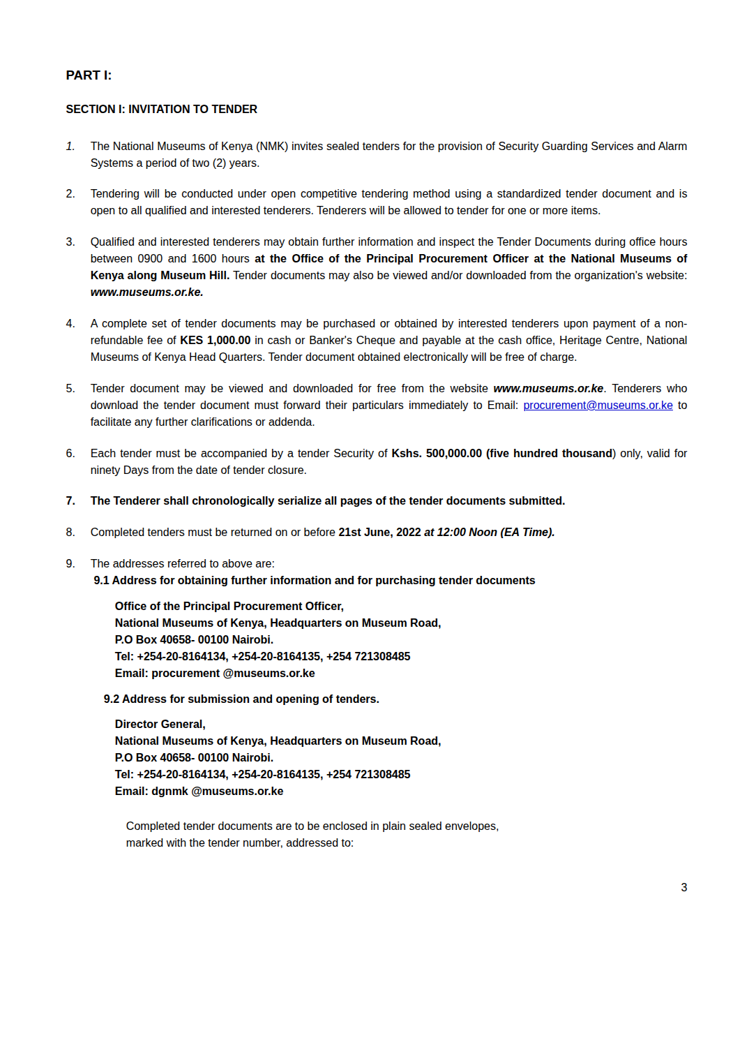PART I:
SECTION I: INVITATION TO TENDER
The National Museums of Kenya (NMK) invites sealed tenders for the provision of Security Guarding Services and Alarm Systems a period of two (2) years.
Tendering will be conducted under open competitive tendering method using a standardized tender document and is open to all qualified and interested tenderers. Tenderers will be allowed to tender for one or more items.
Qualified and interested tenderers may obtain further information and inspect the Tender Documents during office hours between 0900 and 1600 hours at the Office of the Principal Procurement Officer at the National Museums of Kenya along Museum Hill. Tender documents may also be viewed and/or downloaded from the organization's website: www.museums.or.ke.
A complete set of tender documents may be purchased or obtained by interested tenderers upon payment of a non-refundable fee of KES 1,000.00 in cash or Banker's Cheque and payable at the cash office, Heritage Centre, National Museums of Kenya Head Quarters. Tender document obtained electronically will be free of charge.
Tender document may be viewed and downloaded for free from the website www.museums.or.ke. Tenderers who download the tender document must forward their particulars immediately to Email: procurement@museums.or.ke to facilitate any further clarifications or addenda.
Each tender must be accompanied by a tender Security of Kshs. 500,000.00 (five hundred thousand) only, valid for ninety Days from the date of tender closure.
The Tenderer shall chronologically serialize all pages of the tender documents submitted.
Completed tenders must be returned on or before 21st June, 2022 at 12:00 Noon (EA Time).
The addresses referred to above are:
9.1 Address for obtaining further information and for purchasing tender documents
Office of the Principal Procurement Officer,
National Museums of Kenya, Headquarters on Museum Road,
P.O Box 40658- 00100 Nairobi.
Tel: +254-20-8164134, +254-20-8164135, +254 721308485
Email: procurement @museums.or.ke
9.2 Address for submission and opening of tenders.
Director General,
National Museums of Kenya, Headquarters on Museum Road,
P.O Box 40658- 00100 Nairobi.
Tel: +254-20-8164134, +254-20-8164135, +254 721308485
Email: dgnmk @museums.or.ke
Completed tender documents are to be enclosed in plain sealed envelopes,
marked with the tender number, addressed to:
3